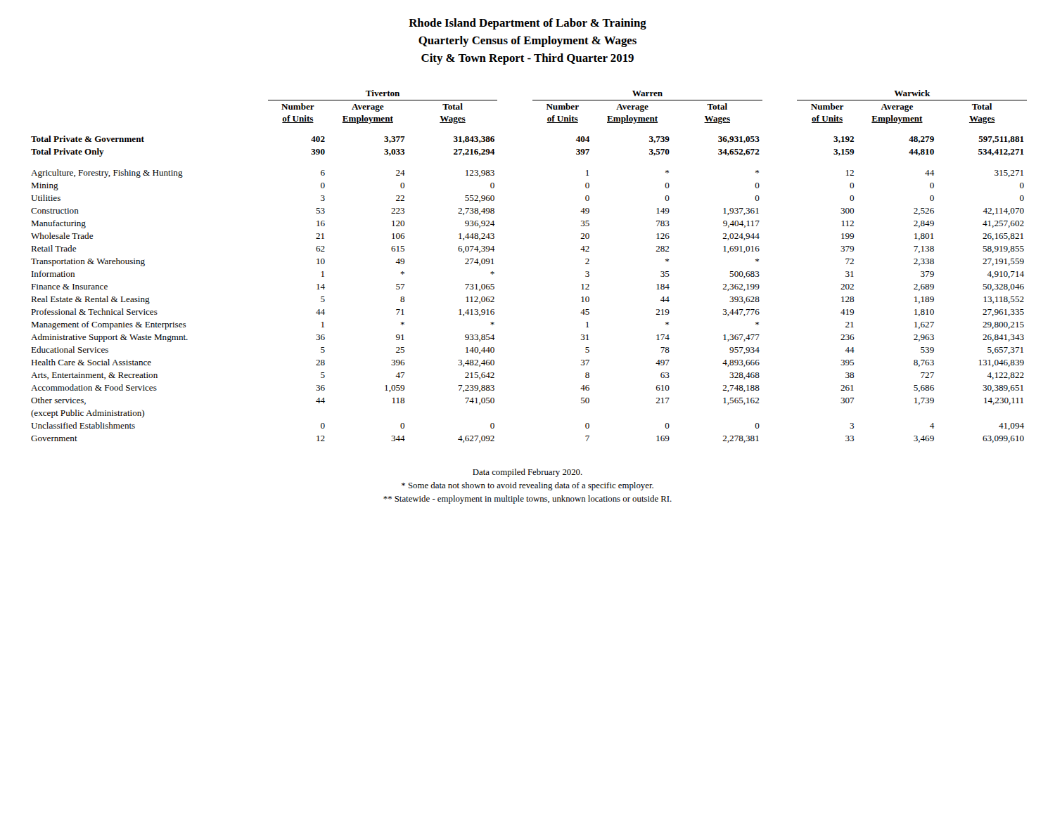Rhode Island Department of Labor & Training
Quarterly Census of Employment & Wages
City & Town Report - Third Quarter 2019
| | Tiverton | | Warren | | Warwick |
| | Number | Average | Total | | Number | Average | Total | | Number | Average | Total |
| | of Units | Employment | Wages | | of Units | Employment | Wages | | of Units | Employment | Wages |
| Total Private & Government | 402 | 3,377 | 31,843,386 | | 404 | 3,739 | 36,931,053 | | 3,192 | 48,279 | 597,511,881 |
| Total Private Only | 390 | 3,033 | 27,216,294 | | 397 | 3,570 | 34,652,672 | | 3,159 | 44,810 | 534,412,271 |
| Agriculture, Forestry, Fishing & Hunting | 6 | 24 | 123,983 | | 1 | * | * | | 12 | 44 | 315,271 |
| Mining | 0 | 0 | 0 | | 0 | 0 | 0 | | 0 | 0 | 0 |
| Utilities | 3 | 22 | 552,960 | | 0 | 0 | 0 | | 0 | 0 | 0 |
| Construction | 53 | 223 | 2,738,498 | | 49 | 149 | 1,937,361 | | 300 | 2,526 | 42,114,070 |
| Manufacturing | 16 | 120 | 936,924 | | 35 | 783 | 9,404,117 | | 112 | 2,849 | 41,257,602 |
| Wholesale Trade | 21 | 106 | 1,448,243 | | 20 | 126 | 2,024,944 | | 199 | 1,801 | 26,165,821 |
| Retail Trade | 62 | 615 | 6,074,394 | | 42 | 282 | 1,691,016 | | 379 | 7,138 | 58,919,855 |
| Transportation & Warehousing | 10 | 49 | 274,091 | | 2 | * | * | | 72 | 2,338 | 27,191,559 |
| Information | 1 | * | * | | 3 | 35 | 500,683 | | 31 | 379 | 4,910,714 |
| Finance & Insurance | 14 | 57 | 731,065 | | 12 | 184 | 2,362,199 | | 202 | 2,689 | 50,328,046 |
| Real Estate & Rental & Leasing | 5 | 8 | 112,062 | | 10 | 44 | 393,628 | | 128 | 1,189 | 13,118,552 |
| Professional & Technical Services | 44 | 71 | 1,413,916 | | 45 | 219 | 3,447,776 | | 419 | 1,810 | 27,961,335 |
| Management of Companies & Enterprises | 1 | * | * | | 1 | * | * | | 21 | 1,627 | 29,800,215 |
| Administrative Support & Waste Mngmnt. | 36 | 91 | 933,854 | | 31 | 174 | 1,367,477 | | 236 | 2,963 | 26,841,343 |
| Educational Services | 5 | 25 | 140,440 | | 5 | 78 | 957,934 | | 44 | 539 | 5,657,371 |
| Health Care & Social Assistance | 28 | 396 | 3,482,460 | | 37 | 497 | 4,893,666 | | 395 | 8,763 | 131,046,839 |
| Arts, Entertainment, & Recreation | 5 | 47 | 215,642 | | 8 | 63 | 328,468 | | 38 | 727 | 4,122,822 |
| Accommodation & Food Services | 36 | 1,059 | 7,239,883 | | 46 | 610 | 2,748,188 | | 261 | 5,686 | 30,389,651 |
| Other services, | 44 | 118 | 741,050 | | 50 | 217 | 1,565,162 | | 307 | 1,739 | 14,230,111 |
| (except Public Administration) | | | | | | | | | | | |
| Unclassified Establishments | 0 | 0 | 0 | | 0 | 0 | 0 | | 3 | 4 | 41,094 |
| Government | 12 | 344 | 4,627,092 | | 7 | 169 | 2,278,381 | | 33 | 3,469 | 63,099,610 |
Data compiled February 2020.
* Some data not shown to avoid revealing data of a specific employer.
** Statewide - employment in multiple towns, unknown locations or outside RI.